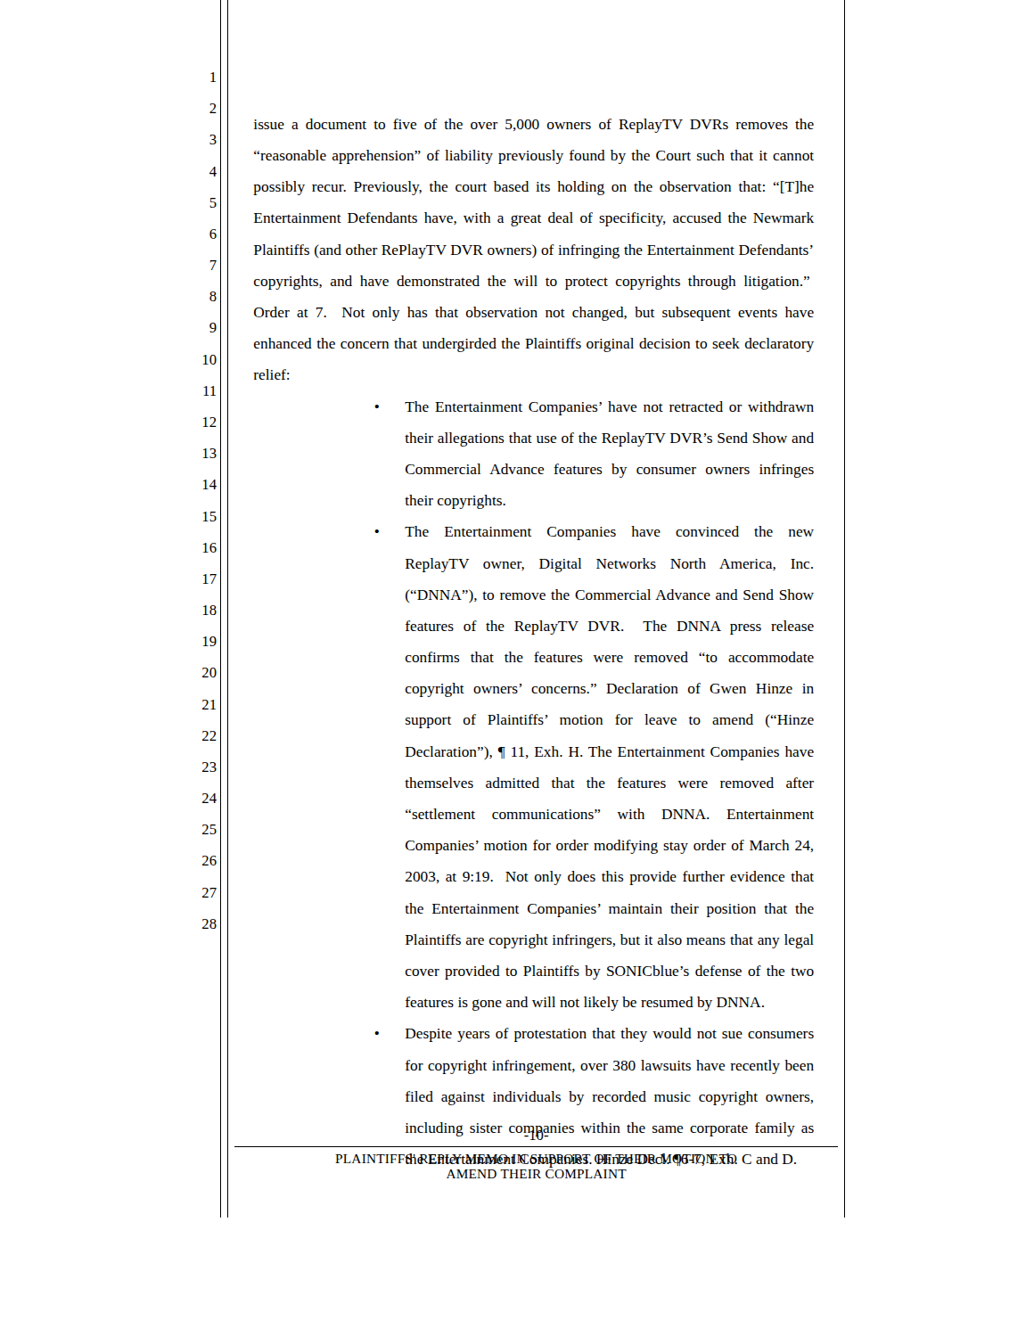1
2
3
4
5
6
7
8
9
10
11
12
13
14
15
16
17
18
19
20
21
22
23
24
25
26
27
28
issue a document to five of the over 5,000 owners of ReplayTV DVRs removes the “reasonable apprehension” of liability previously found by the Court such that it cannot possibly recur. Previously, the court based its holding on the observation that: “[T]he Entertainment Defendants have, with a great deal of specificity, accused the Newmark Plaintiffs (and other RePlayTV DVR owners) of infringing the Entertainment Defendants’ copyrights, and have demonstrated the will to protect copyrights through litigation.” Order at 7. Not only has that observation not changed, but subsequent events have enhanced the concern that undergirded the Plaintiffs original decision to seek declaratory relief:
The Entertainment Companies’ have not retracted or withdrawn their allegations that use of the ReplayTV DVR’s Send Show and Commercial Advance features by consumer owners infringes their copyrights.
The Entertainment Companies have convinced the new ReplayTV owner, Digital Networks North America, Inc. (“DNNA”), to remove the Commercial Advance and Send Show features of the ReplayTV DVR. The DNNA press release confirms that the features were removed “to accommodate copyright owners’ concerns.” Declaration of Gwen Hinze in support of Plaintiffs’ motion for leave to amend (“Hinze Declaration”), ¶ 11, Exh. H. The Entertainment Companies have themselves admitted that the features were removed after “settlement communications” with DNNA. Entertainment Companies’ motion for order modifying stay order of March 24, 2003, at 9:19. Not only does this provide further evidence that the Entertainment Companies’ maintain their position that the Plaintiffs are copyright infringers, but it also means that any legal cover provided to Plaintiffs by SONICblue’s defense of the two features is gone and will not likely be resumed by DNNA.
Despite years of protestation that they would not sue consumers for copyright infringement, over 380 lawsuits have recently been filed against individuals by recorded music copyright owners, including sister companies within the same corporate family as the Entertainment Companies. Hinze Decl. ¶6-7, Exh. C and D.
-10-
PLAINTIFFS' REPLY MEMO IN SUPPORT OF THEIR MOTION TO
AMEND THEIR COMPLAINT